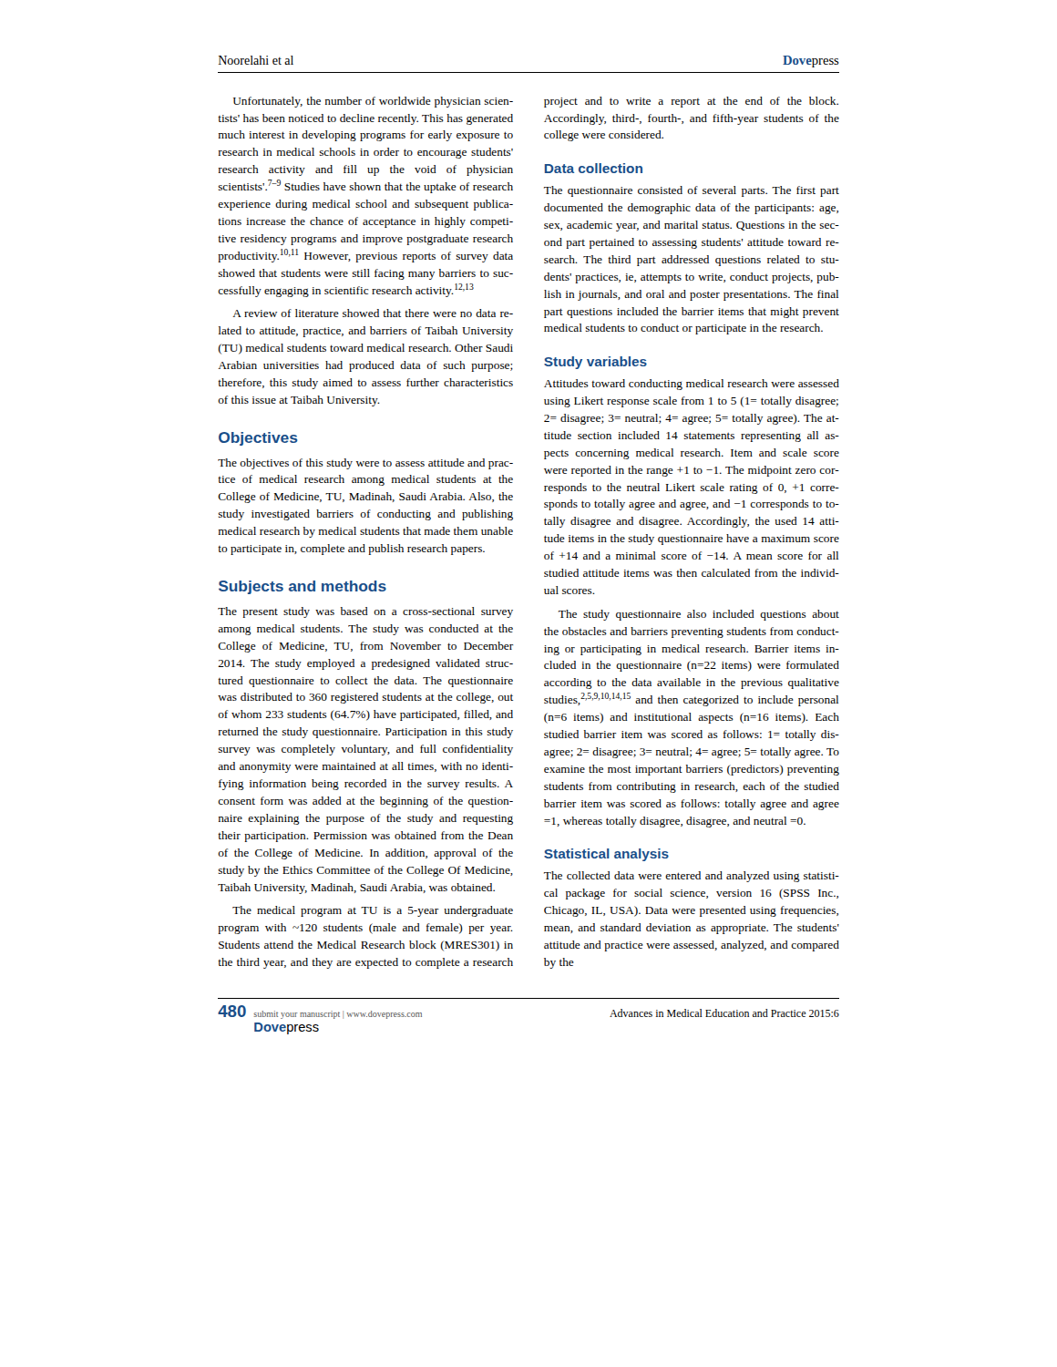Noorelahi et al Dove press
Unfortunately, the number of worldwide physician scientists' has been noticed to decline recently. This has generated much interest in developing programs for early exposure to research in medical schools in order to encourage students' research activity and fill up the void of physician scientists'.7–9 Studies have shown that the uptake of research experience during medical school and subsequent publications increase the chance of acceptance in highly competitive residency programs and improve postgraduate research productivity.10,11 However, previous reports of survey data showed that students were still facing many barriers to successfully engaging in scientific research activity.12,13
A review of literature showed that there were no data related to attitude, practice, and barriers of Taibah University (TU) medical students toward medical research. Other Saudi Arabian universities had produced data of such purpose; therefore, this study aimed to assess further characteristics of this issue at Taibah University.
Objectives
The objectives of this study were to assess attitude and practice of medical research among medical students at the College of Medicine, TU, Madinah, Saudi Arabia. Also, the study investigated barriers of conducting and publishing medical research by medical students that made them unable to participate in, complete and publish research papers.
Subjects and methods
The present study was based on a cross-sectional survey among medical students. The study was conducted at the College of Medicine, TU, from November to December 2014. The study employed a predesigned validated structured questionnaire to collect the data. The questionnaire was distributed to 360 registered students at the college, out of whom 233 students (64.7%) have participated, filled, and returned the study questionnaire. Participation in this study survey was completely voluntary, and full confidentiality and anonymity were maintained at all times, with no identifying information being recorded in the survey results. A consent form was added at the beginning of the questionnaire explaining the purpose of the study and requesting their participation. Permission was obtained from the Dean of the College of Medicine. In addition, approval of the study by the Ethics Committee of the College Of Medicine, Taibah University, Madinah, Saudi Arabia, was obtained.
The medical program at TU is a 5-year undergraduate program with ~120 students (male and female) per year. Students attend the Medical Research block (MRES301) in the third year, and they are expected to complete a research project and to write a report at the end of the block. Accordingly, third-, fourth-, and fifth-year students of the college were considered.
Data collection
The questionnaire consisted of several parts. The first part documented the demographic data of the participants: age, sex, academic year, and marital status. Questions in the second part pertained to assessing students' attitude toward research. The third part addressed questions related to students' practices, ie, attempts to write, conduct projects, publish in journals, and oral and poster presentations. The final part questions included the barrier items that might prevent medical students to conduct or participate in the research.
Study variables
Attitudes toward conducting medical research were assessed using Likert response scale from 1 to 5 (1= totally disagree; 2= disagree; 3= neutral; 4= agree; 5= totally agree). The attitude section included 14 statements representing all aspects concerning medical research. Item and scale score were reported in the range +1 to −1. The midpoint zero corresponds to the neutral Likert scale rating of 0, +1 corresponds to totally agree and agree, and −1 corresponds to totally disagree and disagree. Accordingly, the used 14 attitude items in the study questionnaire have a maximum score of +14 and a minimal score of −14. A mean score for all studied attitude items was then calculated from the individual scores.
The study questionnaire also included questions about the obstacles and barriers preventing students from conducting or participating in medical research. Barrier items included in the questionnaire (n=22 items) were formulated according to the data available in the previous qualitative studies,2,5,9,10,14,15 and then categorized to include personal (n=6 items) and institutional aspects (n=16 items). Each studied barrier item was scored as follows: 1= totally disagree; 2= disagree; 3= neutral; 4= agree; 5= totally agree. To examine the most important barriers (predictors) preventing students from contributing in research, each of the studied barrier item was scored as follows: totally agree and agree =1, whereas totally disagree, disagree, and neutral =0.
Statistical analysis
The collected data were entered and analyzed using statistical package for social science, version 16 (SPSS Inc., Chicago, IL, USA). Data were presented using frequencies, mean, and standard deviation as appropriate. The students' attitude and practice were assessed, analyzed, and compared by the
480 submit your manuscript | www.dovepress.com
Dovepress
Advances in Medical Education and Practice 2015:6